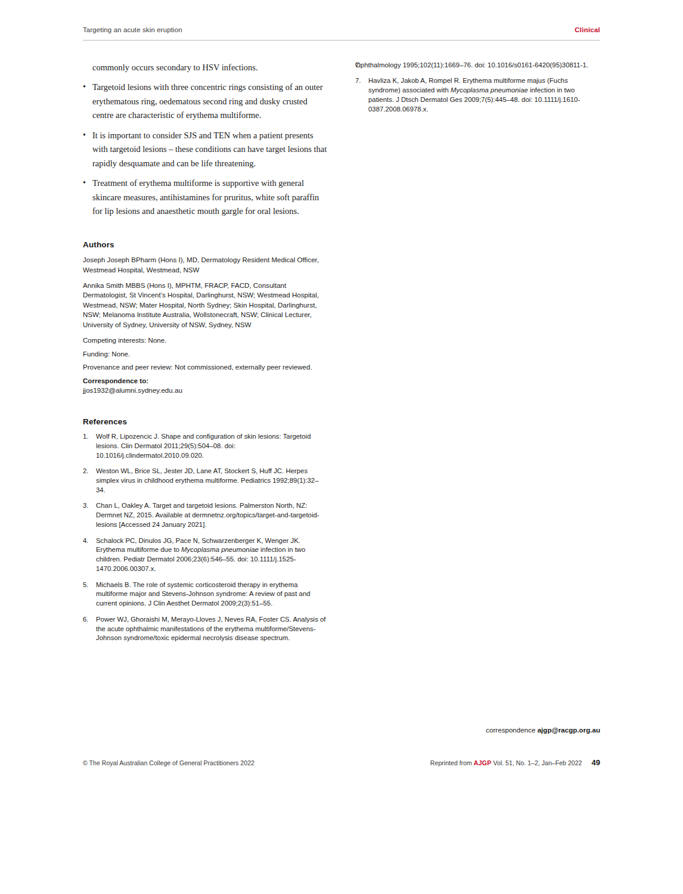Targeting an acute skin eruption
Clinical
commonly occurs secondary to HSV infections.
Targetoid lesions with three concentric rings consisting of an outer erythematous ring, oedematous second ring and dusky crusted centre are characteristic of erythema multiforme.
It is important to consider SJS and TEN when a patient presents with targetoid lesions – these conditions can have target lesions that rapidly desquamate and can be life threatening.
Treatment of erythema multiforme is supportive with general skincare measures, antihistamines for pruritus, white soft paraffin for lip lesions and anaesthetic mouth gargle for oral lesions.
Authors
Joseph Joseph BPharm (Hons I), MD, Dermatology Resident Medical Officer, Westmead Hospital, Westmead, NSW
Annika Smith MBBS (Hons I), MPHTM, FRACP, FACD, Consultant Dermatologist, St Vincent’s Hospital, Darlinghurst, NSW; Westmead Hospital, Westmead, NSW; Mater Hospital, North Sydney; Skin Hospital, Darlinghurst, NSW; Melanoma Institute Australia, Wollstonecraft, NSW; Clinical Lecturer, University of Sydney, University of NSW, Sydney, NSW
Competing interests: None.
Funding: None.
Provenance and peer review: Not commissioned, externally peer reviewed.
Correspondence to:
jjos1932@alumni.sydney.edu.au
References
Wolf R, Lipozencic J. Shape and configuration of skin lesions: Targetoid lesions. Clin Dermatol 2011;29(5):504–08. doi: 10.1016/j.clindermatol.2010.09.020.
Weston WL, Brice SL, Jester JD, Lane AT, Stockert S, Huff JC. Herpes simplex virus in childhood erythema multiforme. Pediatrics 1992;89(1):32–34.
Chan L, Oakley A. Target and targetoid lesions. Palmerston North, NZ: Dermnet NZ, 2015. Available at dermnetnz.org/topics/target-and-targetoid-lesions [Accessed 24 January 2021].
Schalock PC, Dinulos JG, Pace N, Schwarzenberger K, Wenger JK. Erythema multiforme due to Mycoplasma pneumoniae infection in two children. Pediatr Dermatol 2006;23(6):546–55. doi: 10.1111/j.1525-1470.2006.00307.x.
Michaels B. The role of systemic corticosteroid therapy in erythema multiforme major and Stevens-Johnson syndrome: A review of past and current opinions. J Clin Aesthet Dermatol 2009;2(3):51–55.
Power WJ, Ghoraishi M, Merayo-Lloves J, Neves RA, Foster CS. Analysis of the acute ophthalmic manifestations of the erythema multiforme/Stevens-Johnson syndrome/toxic epidermal necrolysis disease spectrum.
Ophthalmology 1995;102(11):1669–76. doi: 10.1016/s0161-6420(95)30811-1.
Havliza K, Jakob A, Rompel R. Erythema multiforme majus (Fuchs syndrome) associated with Mycoplasma pneumoniae infection in two patients. J Dtsch Dermatol Ges 2009;7(5):445–48. doi: 10.1111/j.1610-0387.2008.06978.x.
correspondence ajgp@racgp.org.au
© The Royal Australian College of General Practitioners 2022
Reprinted from AJGP Vol. 51, No. 1–2, Jan–Feb 2022 49